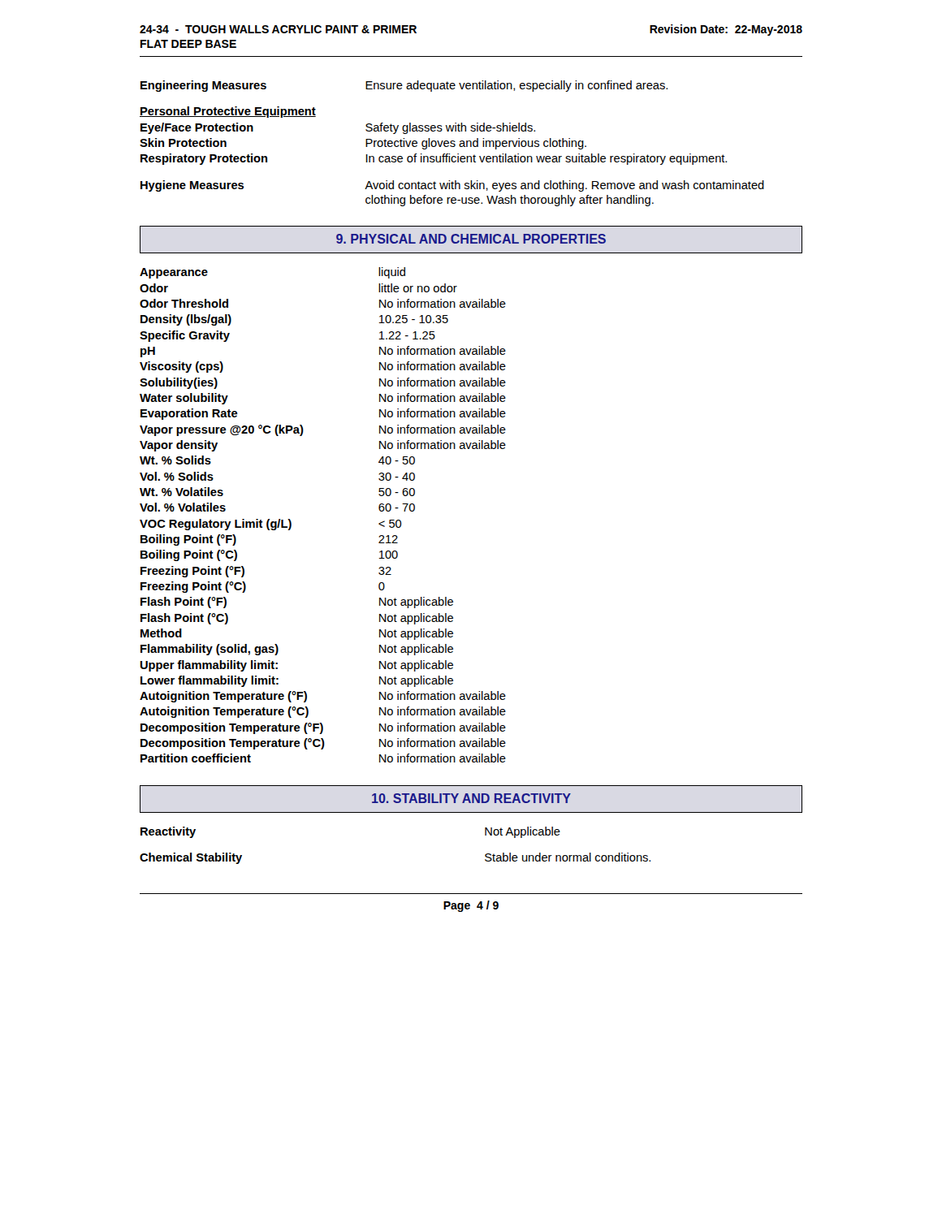24-34 - TOUGH WALLS ACRYLIC PAINT & PRIMER
FLAT DEEP BASE
Revision Date: 22-May-2018
| Engineering Measures | Ensure adequate ventilation, especially in confined areas. |
| Personal Protective Equipment | |
| Eye/Face Protection | Safety glasses with side-shields. |
| Skin Protection | Protective gloves and impervious clothing. |
| Respiratory Protection | In case of insufficient ventilation wear suitable respiratory equipment. |
| Hygiene Measures | Avoid contact with skin, eyes and clothing. Remove and wash contaminated clothing before re-use. Wash thoroughly after handling. |
9. PHYSICAL AND CHEMICAL PROPERTIES
| Appearance | liquid |
| Odor | little or no odor |
| Odor Threshold | No information available |
| Density (lbs/gal) | 10.25 - 10.35 |
| Specific Gravity | 1.22 - 1.25 |
| pH | No information available |
| Viscosity (cps) | No information available |
| Solubility(ies) | No information available |
| Water solubility | No information available |
| Evaporation Rate | No information available |
| Vapor pressure @20 °C (kPa) | No information available |
| Vapor density | No information available |
| Wt. % Solids | 40 - 50 |
| Vol. % Solids | 30 - 40 |
| Wt. % Volatiles | 50 - 60 |
| Vol. % Volatiles | 60 - 70 |
| VOC Regulatory Limit (g/L) | < 50 |
| Boiling Point (°F) | 212 |
| Boiling Point (°C) | 100 |
| Freezing Point (°F) | 32 |
| Freezing Point (°C) | 0 |
| Flash Point (°F) | Not applicable |
| Flash Point (°C) | Not applicable |
| Method | Not applicable |
| Flammability (solid, gas) | Not applicable |
| Upper flammability limit: | Not applicable |
| Lower flammability limit: | Not applicable |
| Autoignition Temperature (°F) | No information available |
| Autoignition Temperature (°C) | No information available |
| Decomposition Temperature (°F) | No information available |
| Decomposition Temperature (°C) | No information available |
| Partition coefficient | No information available |
10. STABILITY AND REACTIVITY
| Reactivity | Not Applicable |
| Chemical Stability | Stable under normal conditions. |
Page 4 / 9